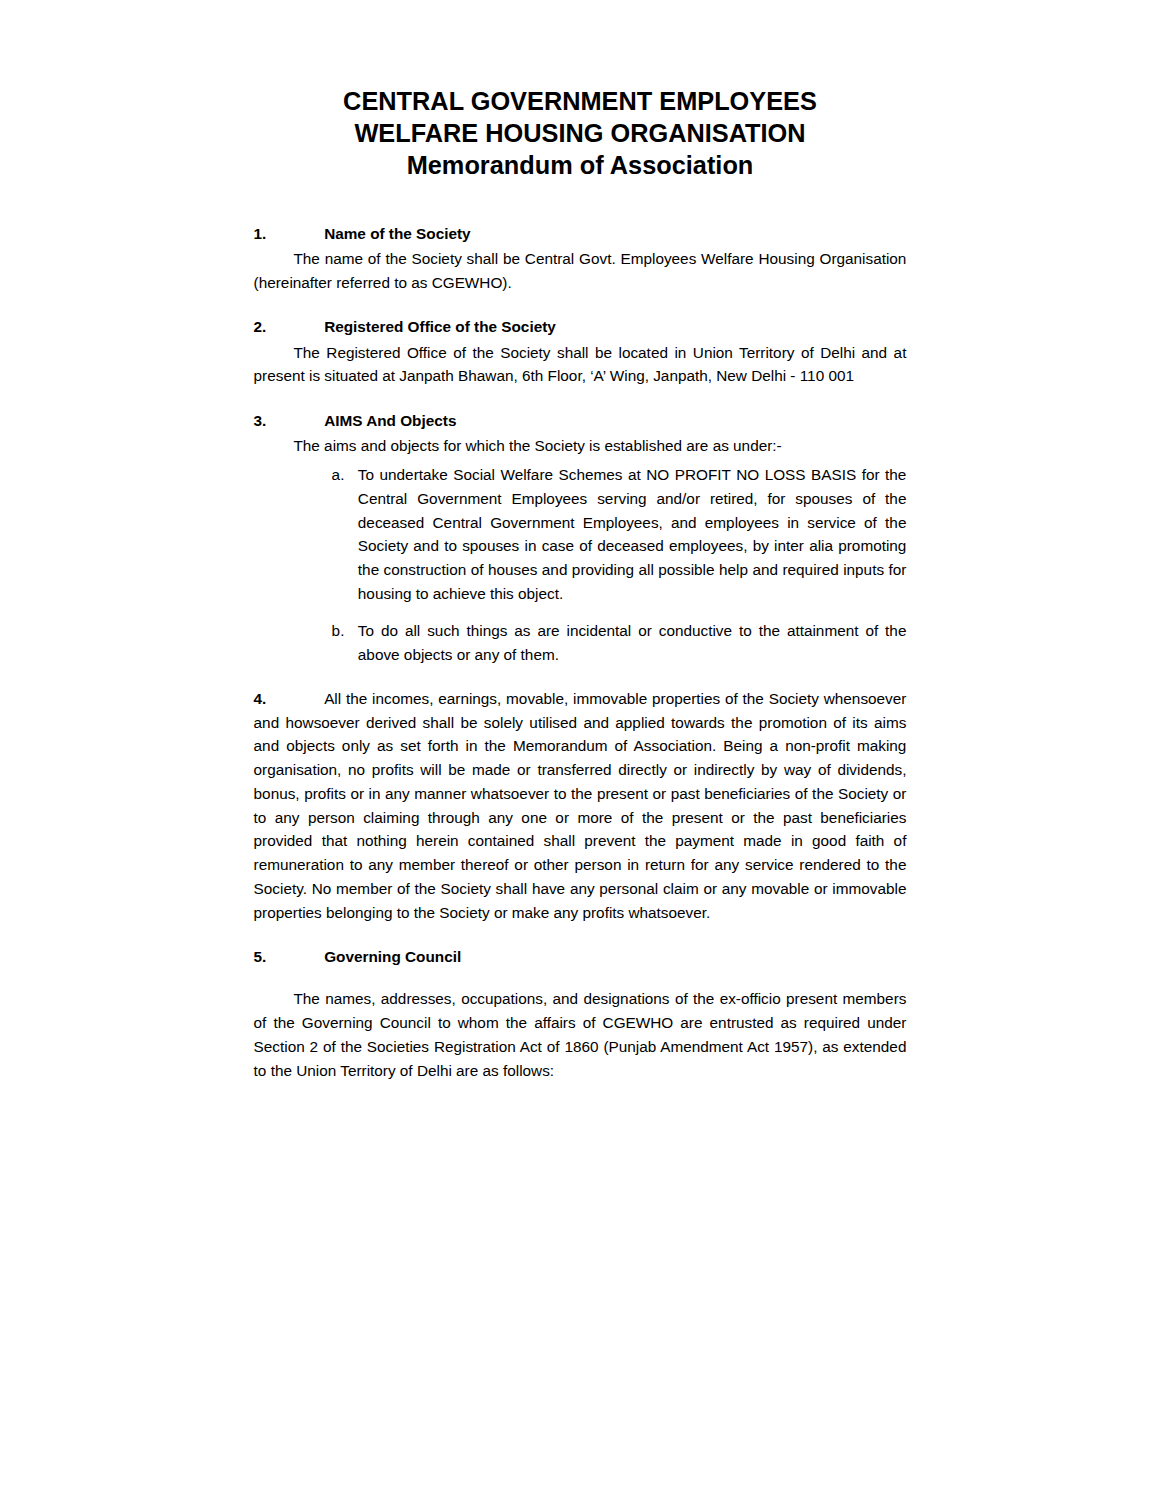CENTRAL GOVERNMENT EMPLOYEES
WELFARE HOUSING ORGANISATION
Memorandum of Association
1. Name of the Society
The name of the Society shall be Central Govt. Employees Welfare Housing Organisation (hereinafter referred to as CGEWHO).
2. Registered Office of the Society
The Registered Office of the Society shall be located in Union Territory of Delhi and at present is situated at Janpath Bhawan, 6th Floor, ‘A’ Wing, Janpath, New Delhi - 110 001
3. AIMS And Objects
The aims and objects for which the Society is established are as under:-
To undertake Social Welfare Schemes at NO PROFIT NO LOSS BASIS for the Central Government Employees serving and/or retired, for spouses of the deceased Central Government Employees, and employees in service of the Society and to spouses in case of deceased employees, by inter alia promoting the construction of houses and providing all possible help and required inputs for housing to achieve this object.
To do all such things as are incidental or conductive to the attainment of the above objects or any of them.
4. All the incomes, earnings, movable, immovable properties of the Society whensoever and howsoever derived shall be solely utilised and applied towards the promotion of its aims and objects only as set forth in the Memorandum of Association. Being a non-profit making organisation, no profits will be made or transferred directly or indirectly by way of dividends, bonus, profits or in any manner whatsoever to the present or past beneficiaries of the Society or to any person claiming through any one or more of the present or the past beneficiaries provided that nothing herein contained shall prevent the payment made in good faith of remuneration to any member thereof or other person in return for any service rendered to the Society. No member of the Society shall have any personal claim or any movable or immovable properties belonging to the Society or make any profits whatsoever.
5. Governing Council
The names, addresses, occupations, and designations of the ex-officio present members of the Governing Council to whom the affairs of CGEWHO are entrusted as required under Section 2 of the Societies Registration Act of 1860 (Punjab Amendment Act 1957), as extended to the Union Territory of Delhi are as follows: